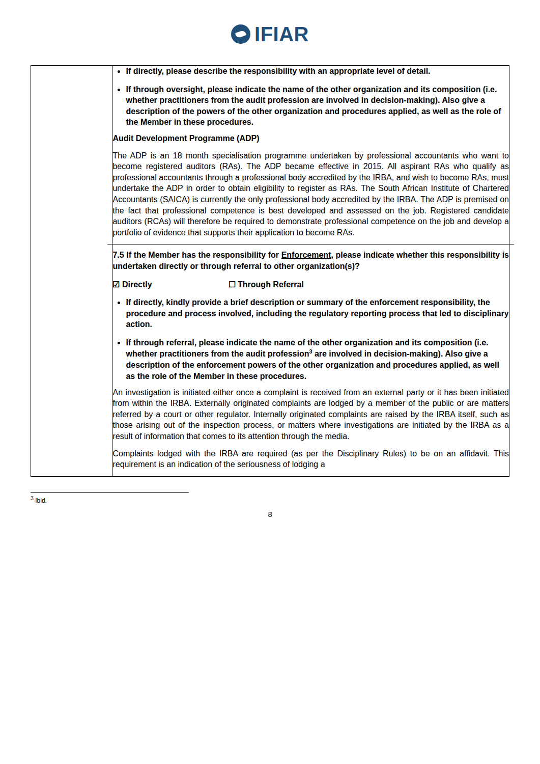IFIAR
| | If directly, please describe the responsibility with an appropriate level of detail. If through oversight, please indicate the name of the other organization and its composition (i.e. whether practitioners from the audit profession are involved in decision-making). Also give a description of the powers of the other organization and procedures applied, as well as the role of the Member in these procedures. Audit Development Programme (ADP) The ADP is an 18 month specialisation programme undertaken by professional accountants who want to become registered auditors (RAs). The ADP became effective in 2015. All aspirant RAs who qualify as professional accountants through a professional body accredited by the IRBA, and wish to become RAs, must undertake the ADP in order to obtain eligibility to register as RAs. The South African Institute of Chartered Accountants (SAICA) is currently the only professional body accredited by the IRBA. The ADP is premised on the fact that professional competence is best developed and assessed on the job. Registered candidate auditors (RCAs) will therefore be required to demonstrate professional competence on the job and develop a portfolio of evidence that supports their application to become RAs. 7.5 If the Member has the responsibility for Enforcement , please indicate whether this responsibility is undertaken directly or through referral to other organization(s)? ☑ Directly ☐ Through Referral If directly, kindly provide a brief description or summary of the enforcement responsibility, the procedure and process involved, including the regulatory reporting process that led to disciplinary action. If through referral, please indicate the name of the other organization and its composition (i.e. whether practitioners from the audit profession 3 are involved in decision-making). Also give a description of the enforcement powers of the other organization and procedures applied, as well as the role of the Member in these procedures. An investigation is initiated either once a complaint is received from an external party or it has been initiated from within the IRBA. Externally originated complaints are lodged by a member of the public or are matters referred by a court or other regulator. Internally originated complaints are raised by the IRBA itself, such as those arising out of the inspection process, or matters where investigations are initiated by the IRBA as a result of information that comes to its attention through the media. Complaints lodged with the IRBA are required (as per the Disciplinary Rules) to be on an affidavit. This requirement is an indication of the seriousness of lodging a |
3 Ibid.
8